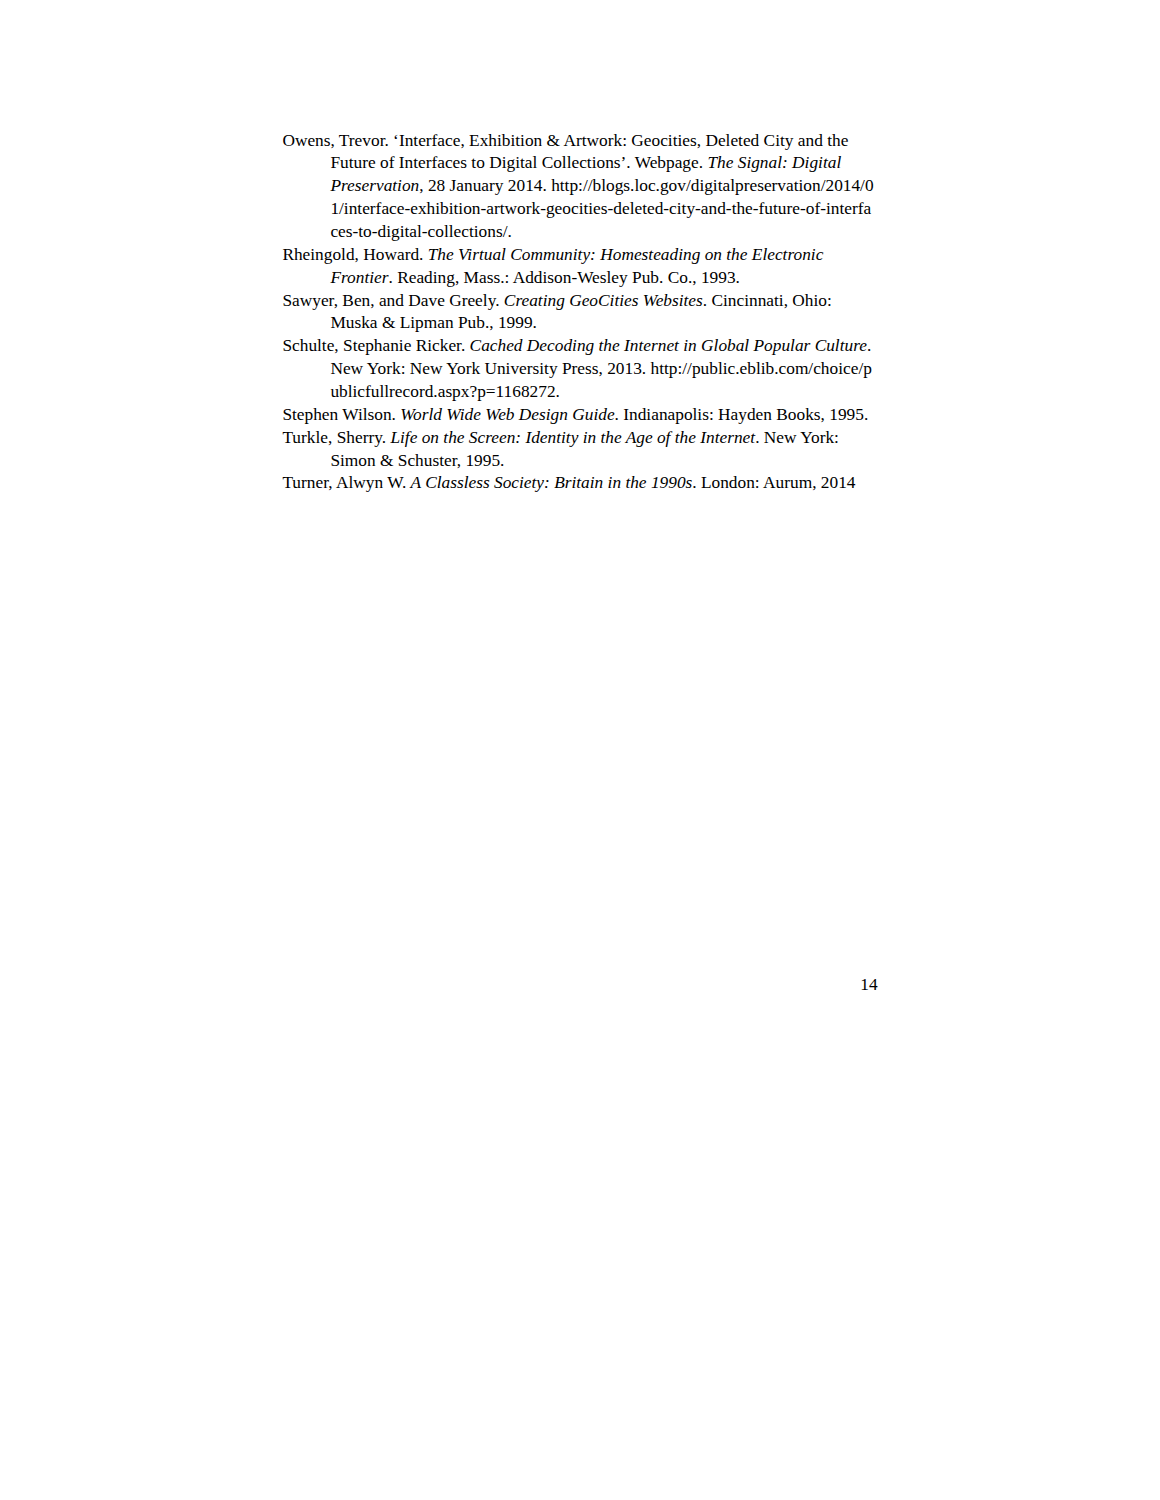Owens, Trevor. ‘Interface, Exhibition & Artwork: Geocities, Deleted City and the Future of Interfaces to Digital Collections’. Webpage. The Signal: Digital Preservation, 28 January 2014. http://blogs.loc.gov/digitalpreservation/2014/01/interface-exhibition-artwork-geocities-deleted-city-and-the-future-of-interfaces-to-digital-collections/.
Rheingold, Howard. The Virtual Community: Homesteading on the Electronic Frontier. Reading, Mass.: Addison-Wesley Pub. Co., 1993.
Sawyer, Ben, and Dave Greely. Creating GeoCities Websites. Cincinnati, Ohio: Muska & Lipman Pub., 1999.
Schulte, Stephanie Ricker. Cached Decoding the Internet in Global Popular Culture. New York: New York University Press, 2013. http://public.eblib.com/choice/publicfullrecord.aspx?p=1168272.
Stephen Wilson. World Wide Web Design Guide. Indianapolis: Hayden Books, 1995.
Turkle, Sherry. Life on the Screen: Identity in the Age of the Internet. New York: Simon & Schuster, 1995.
Turner, Alwyn W. A Classless Society: Britain in the 1990s. London: Aurum, 2014
14